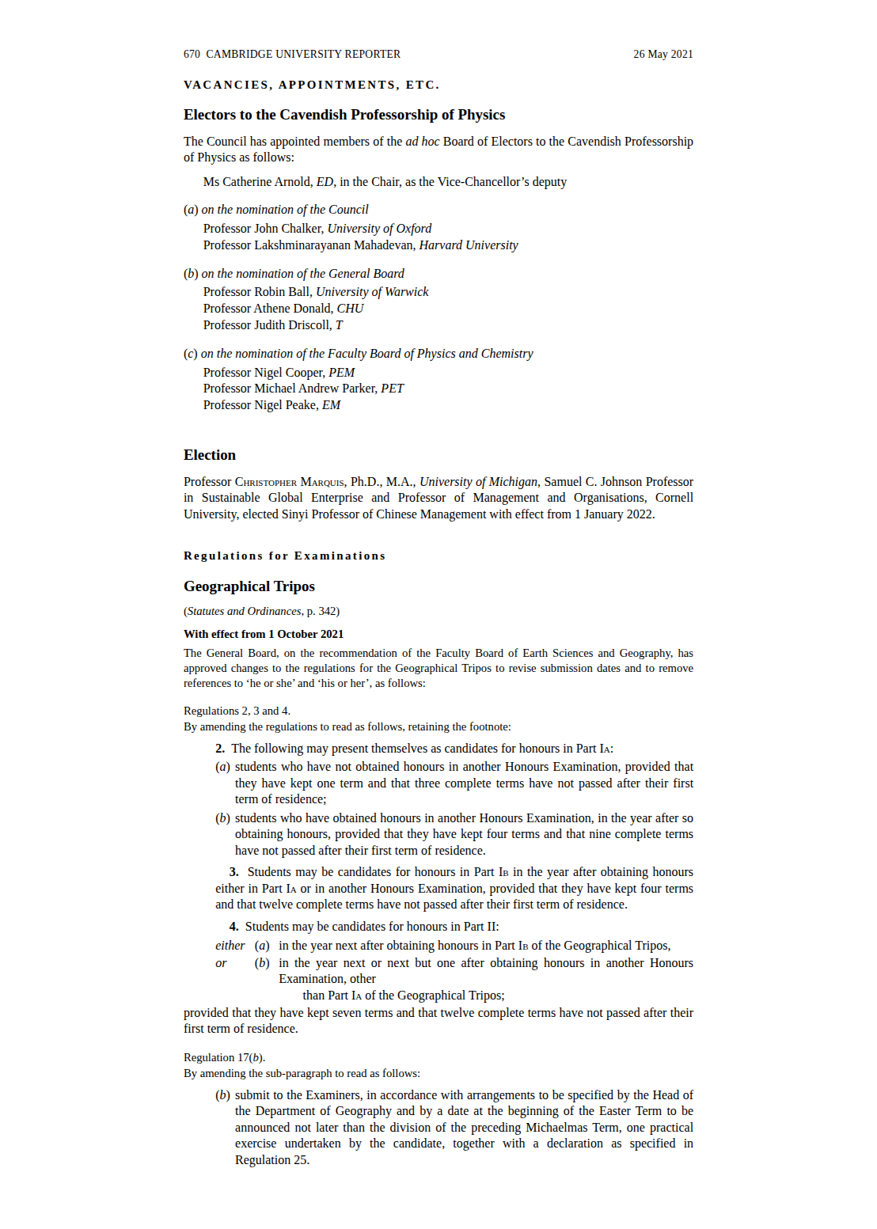670 CAMBRIDGE UNIVERSITY REPORTER 26 May 2021
Vacancies, Appointments, etc.
Electors to the Cavendish Professorship of Physics
The Council has appointed members of the ad hoc Board of Electors to the Cavendish Professorship of Physics as follows:
Ms Catherine Arnold, ED, in the Chair, as the Vice-Chancellor’s deputy
(a) on the nomination of the Council
Professor John Chalker, University of Oxford
Professor Lakshminarayanan Mahadevan, Harvard University
(b) on the nomination of the General Board
Professor Robin Ball, University of Warwick
Professor Athene Donald, CHU
Professor Judith Driscoll, T
(c) on the nomination of the Faculty Board of Physics and Chemistry
Professor Nigel Cooper, PEM
Professor Michael Andrew Parker, PET
Professor Nigel Peake, EM
Election
Professor Christopher Marquis, Ph.D., M.A., University of Michigan, Samuel C. Johnson Professor in Sustainable Global Enterprise and Professor of Management and Organisations, Cornell University, elected Sinyi Professor of Chinese Management with effect from 1 January 2022.
Regulations for Examinations
Geographical Tripos
(Statutes and Ordinances, p. 342)
With effect from 1 October 2021
The General Board, on the recommendation of the Faculty Board of Earth Sciences and Geography, has approved changes to the regulations for the Geographical Tripos to revise submission dates and to remove references to ‘he or she’ and ‘his or her’, as follows:
Regulations 2, 3 and 4.
By amending the regulations to read as follows, retaining the footnote:
2. The following may present themselves as candidates for honours in Part Ia:
(a)
students who have not obtained honours in another Honours Examination, provided that they have kept one term and that three complete terms have not passed after their first term of residence;
(b)
students who have obtained honours in another Honours Examination, in the year after so obtaining honours, provided that they have kept four terms and that nine complete terms have not passed after their first term of residence.
3. Students may be candidates for honours in Part Ib in the year after obtaining honours either in Part Ia or in another Honours Examination, provided that they have kept four terms and that twelve complete terms have not passed after their first term of residence.
4. Students may be candidates for honours in Part II:
either
(a)
in the year next after obtaining honours in Part Ib of the Geographical Tripos,
or
(b)
in the year next or next but one after obtaining honours in another Honours Examination, other than Part Ia of the Geographical Tripos;
provided that they have kept seven terms and that twelve complete terms have not passed after their first term of residence.
Regulation 17(b).
By amending the sub-paragraph to read as follows:
(b)
submit to the Examiners, in accordance with arrangements to be specified by the Head of the Department of Geography and by a date at the beginning of the Easter Term to be announced not later than the division of the preceding Michaelmas Term, one practical exercise undertaken by the candidate, together with a declaration as specified in Regulation 25.